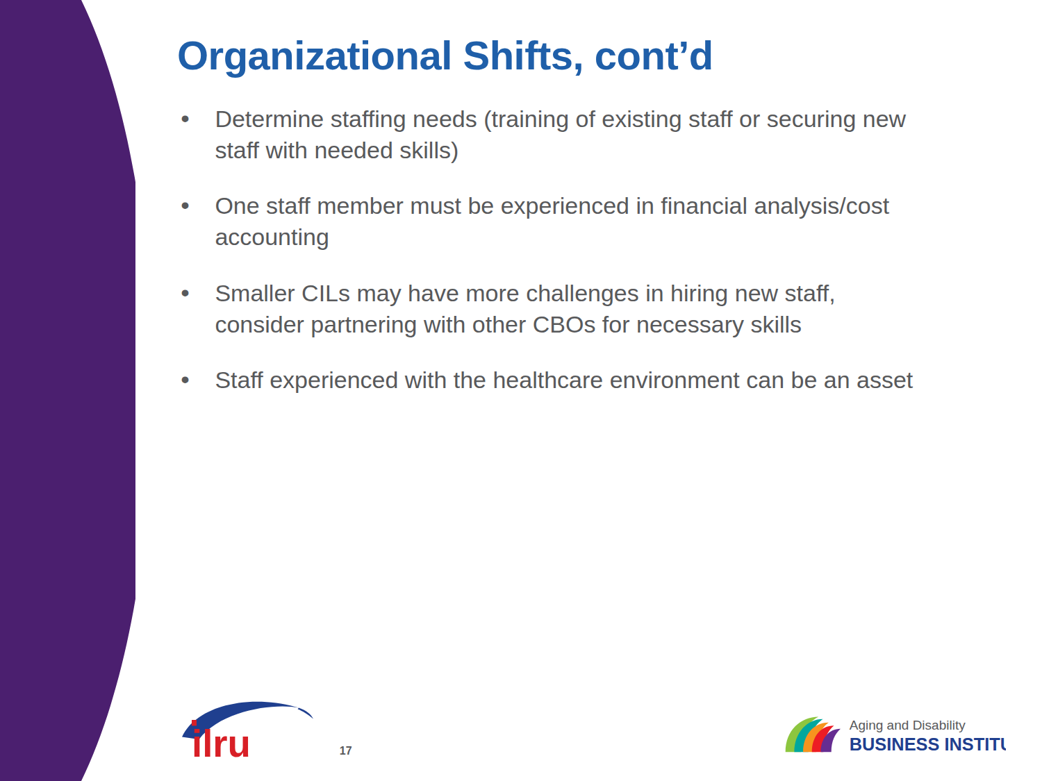Organizational Shifts, cont’d
Determine staffing needs (training of existing staff or securing new staff with needed skills)
One staff member must be experienced in financial analysis/cost accounting
Smaller CILs may have more challenges in hiring new staff, consider partnering with other CBOs for necessary skills
Staff experienced with the healthcare environment can be an asset
ilru
17
Aging and Disability BUSINESS INSTITUTE